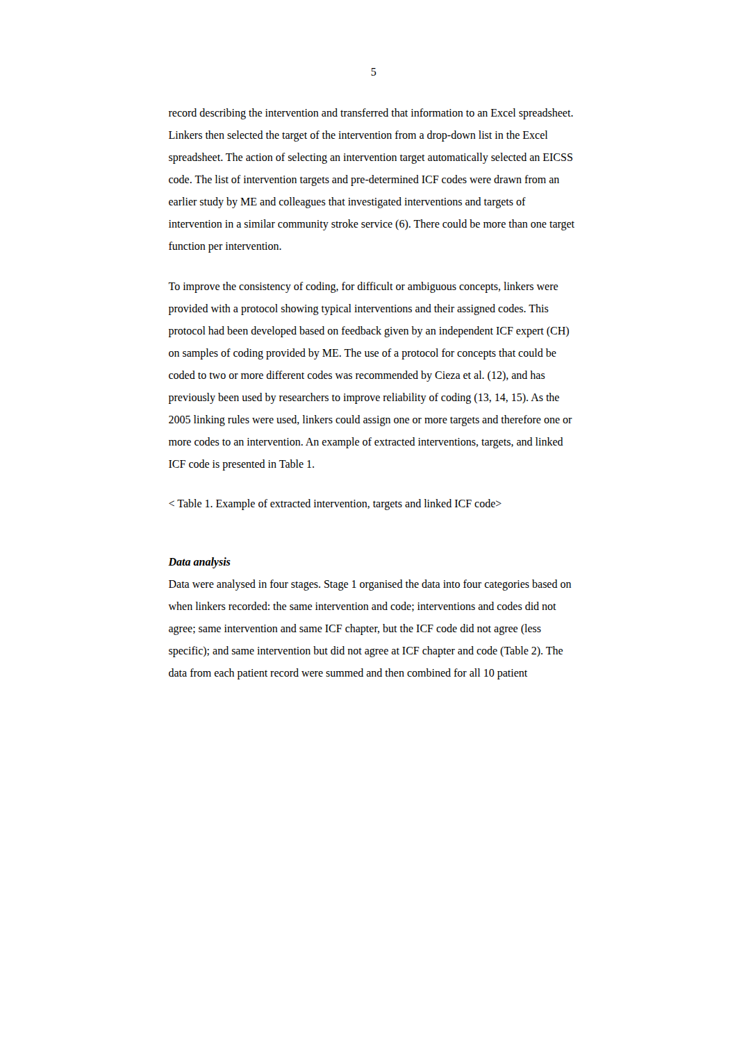5
record describing the intervention and transferred that information to an Excel spreadsheet. Linkers then selected the target of the intervention from a drop-down list in the Excel spreadsheet. The action of selecting an intervention target automatically selected an EICSS code. The list of intervention targets and pre-determined ICF codes were drawn from an earlier study by ME and colleagues that investigated interventions and targets of intervention in a similar community stroke service (6). There could be more than one target function per intervention.
To improve the consistency of coding, for difficult or ambiguous concepts, linkers were provided with a protocol showing typical interventions and their assigned codes. This protocol had been developed based on feedback given by an independent ICF expert (CH) on samples of coding provided by ME. The use of a protocol for concepts that could be coded to two or more different codes was recommended by Cieza et al. (12), and has previously been used by researchers to improve reliability of coding (13, 14, 15). As the 2005 linking rules were used, linkers could assign one or more targets and therefore one or more codes to an intervention. An example of extracted interventions, targets, and linked ICF code is presented in Table 1.
< Table 1. Example of extracted intervention, targets and linked ICF code>
Data analysis
Data were analysed in four stages. Stage 1 organised the data into four categories based on when linkers recorded: the same intervention and code; interventions and codes did not agree; same intervention and same ICF chapter, but the ICF code did not agree (less specific); and same intervention but did not agree at ICF chapter and code (Table 2). The data from each patient record were summed and then combined for all 10 patient